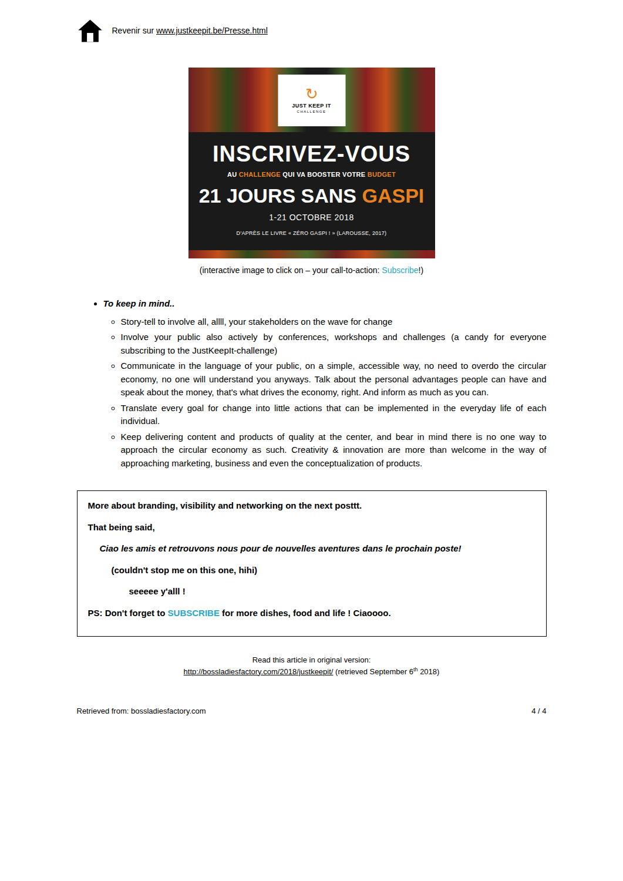Revenir sur www.justkeepit.be/Presse.html
↻
JUST KEEP IT
CHALLENGE
INSCRIVEZ-VOUS
AU CHALLENGE QUI VA BOOSTER VOTRE BUDGET
21 JOURS SANS GASPI
1-21 OCTOBRE 2018
D'APRÈS LE LIVRE « ZÉRO GASPI ! » (LAROUSSE, 2017)
(interactive image to click on – your call-to-action: Subscribe!)
To keep in mind..
Story-tell to involve all, allll, your stakeholders on the wave for change
Involve your public also actively by conferences, workshops and challenges (a candy for everyone subscribing to the JustKeepIt-challenge)
Communicate in the language of your public, on a simple, accessible way, no need to overdo the circular economy, no one will understand you anyways. Talk about the personal advantages people can have and speak about the money, that's what drives the economy, right. And inform as much as you can.
Translate every goal for change into little actions that can be implemented in the everyday life of each individual.
Keep delivering content and products of quality at the center, and bear in mind there is no one way to approach the circular economy as such. Creativity & innovation are more than welcome in the way of approaching marketing, business and even the conceptualization of products.
More about branding, visibility and networking on the next posttt.
That being said,
Ciao les amis et retrouvons nous pour de nouvelles aventures dans le prochain poste!
(couldn't stop me on this one, hihi)
seeeee y'alll !
PS: Don't forget to SUBSCRIBE for more dishes, food and life ! Ciaoooo.
Read this article in original version:
http://bossladiesfactory.com/2018/justkeepit/ (retrieved September 6th 2018)
Retrieved from: bossladiesfactory.com 4 / 4